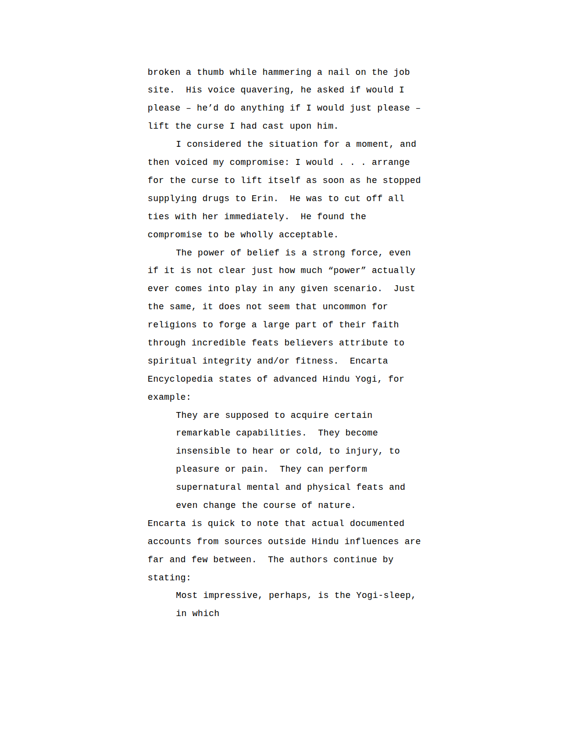broken a thumb while hammering a nail on the job site. His voice quavering, he asked if would I please – he’d do anything if I would just please – lift the curse I had cast upon him.
I considered the situation for a moment, and then voiced my compromise: I would . . . arrange for the curse to lift itself as soon as he stopped supplying drugs to Erin. He was to cut off all ties with her immediately. He found the compromise to be wholly acceptable.
The power of belief is a strong force, even if it is not clear just how much “power” actually ever comes into play in any given scenario. Just the same, it does not seem that uncommon for religions to forge a large part of their faith through incredible feats believers attribute to spiritual integrity and/or fitness. Encarta Encyclopedia states of advanced Hindu Yogi, for example:
They are supposed to acquire certain remarkable capabilities. They become insensible to hear or cold, to injury, to pleasure or pain. They can perform supernatural mental and physical feats and even change the course of nature.
Encarta is quick to note that actual documented accounts from sources outside Hindu influences are far and few between. The authors continue by stating:
Most impressive, perhaps, is the Yogi-sleep, in which